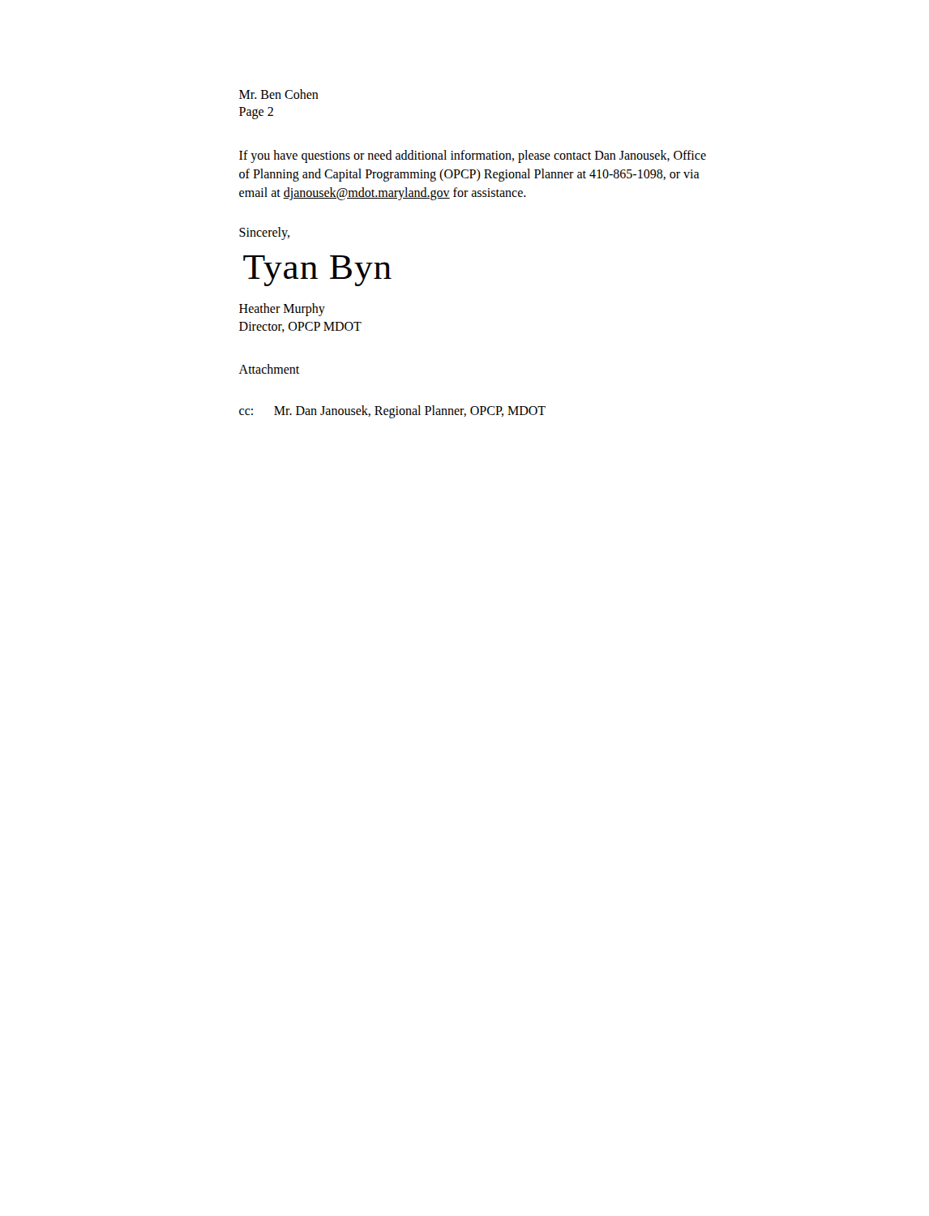Mr. Ben Cohen
Page 2
If you have questions or need additional information, please contact Dan Janousek, Office of Planning and Capital Programming (OPCP) Regional Planner at 410-865-1098, or via email at djanousek@mdot.maryland.gov for assistance.
Sincerely,
Tyan Byn
Heather Murphy
Director, OPCP MDOT
Attachment
cc: Mr. Dan Janousek, Regional Planner, OPCP, MDOT